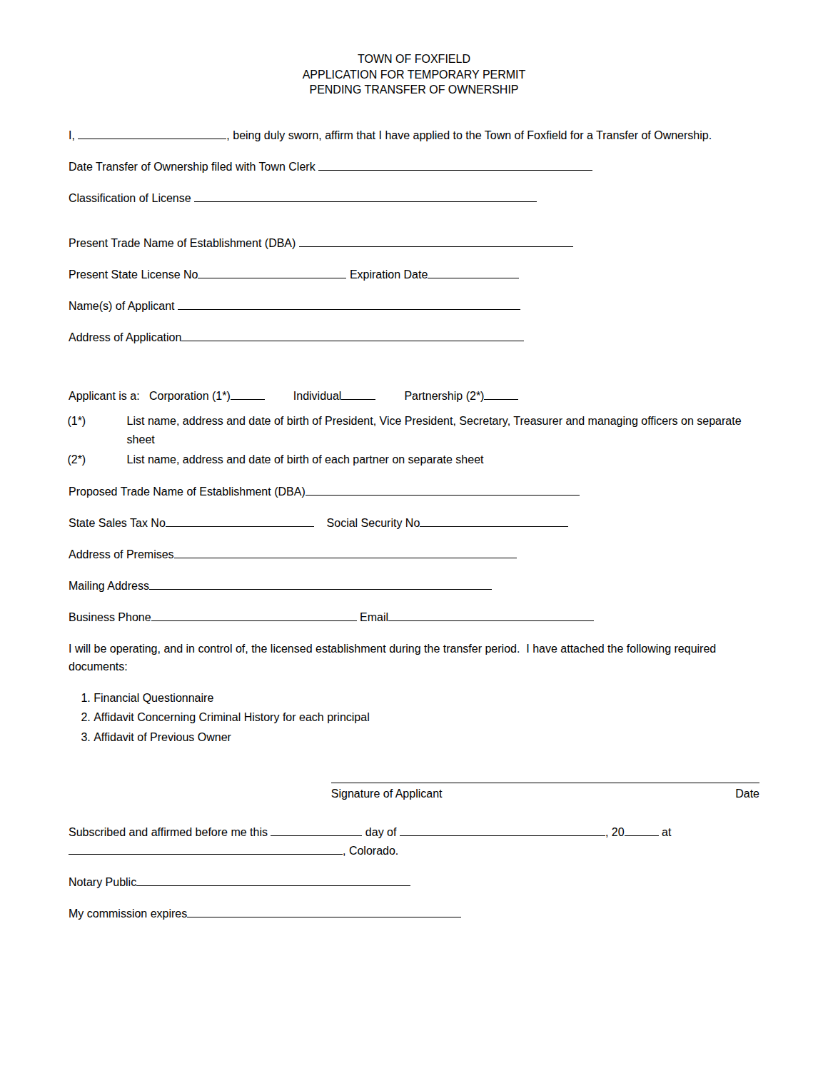TOWN OF FOXFIELD
APPLICATION FOR TEMPORARY PERMIT
PENDING TRANSFER OF OWNERSHIP
I, , being duly sworn, affirm that I have applied to the Town of Foxfield for a Transfer of Ownership.
Date Transfer of Ownership filed with Town Clerk
Classification of License
Present Trade Name of Establishment (DBA)
Present State License No Expiration Date
Name(s) of Applicant
Address of Application
Applicant is a: Corporation (1*) Individual Partnership (2*)
(1*) List name, address and date of birth of President, Vice President, Secretary, Treasurer and managing officers on separate sheet
(2*) List name, address and date of birth of each partner on separate sheet
Proposed Trade Name of Establishment (DBA)
State Sales Tax No Social Security No
Address of Premises
Mailing Address
Business Phone Email
I will be operating, and in control of, the licensed establishment during the transfer period. I have attached the following required documents:
Financial Questionnaire
Affidavit Concerning Criminal History for each principal
Affidavit of Previous Owner
Signature of Applicant Date
Subscribed and affirmed before me this day of , 20 at , Colorado.
Notary Public
My commission expires